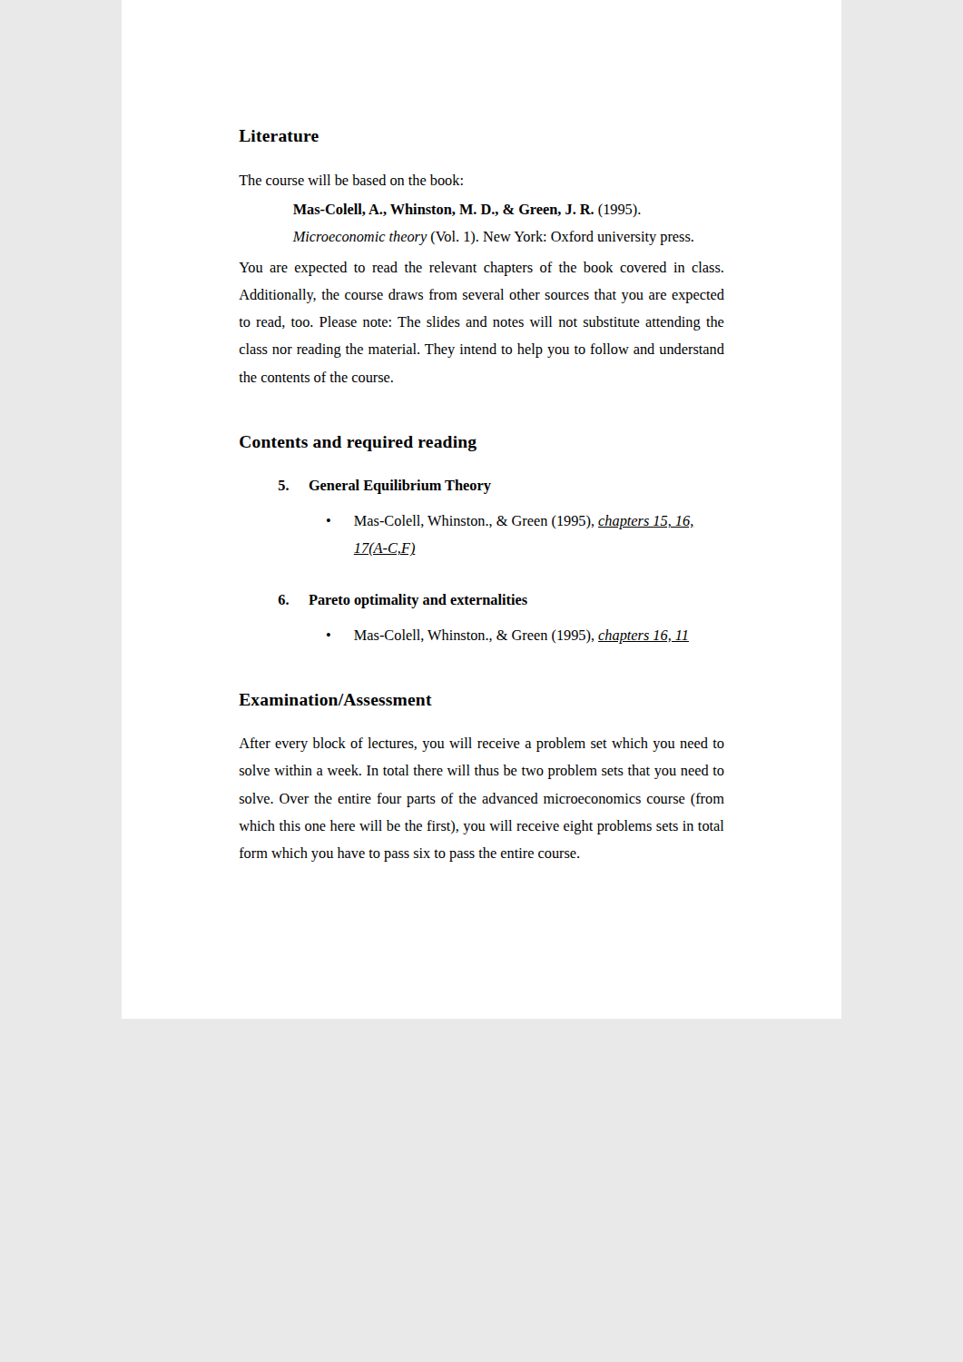Literature
The course will be based on the book:
Mas-Colell, A., Whinston, M. D., & Green, J. R. (1995). Microeconomic theory (Vol. 1). New York: Oxford university press.
You are expected to read the relevant chapters of the book covered in class. Additionally, the course draws from several other sources that you are expected to read, too. Please note: The slides and notes will not substitute attending the class nor reading the material. They intend to help you to follow and understand the contents of the course.
Contents and required reading
General Equilibrium Theory
Mas-Colell, Whinston., & Green (1995), chapters 15, 16, 17(A-C,F)
Pareto optimality and externalities
Mas-Colell, Whinston., & Green (1995), chapters 16, 11
Examination/Assessment
After every block of lectures, you will receive a problem set which you need to solve within a week. In total there will thus be two problem sets that you need to solve. Over the entire four parts of the advanced microeconomics course (from which this one here will be the first), you will receive eight problems sets in total form which you have to pass six to pass the entire course.